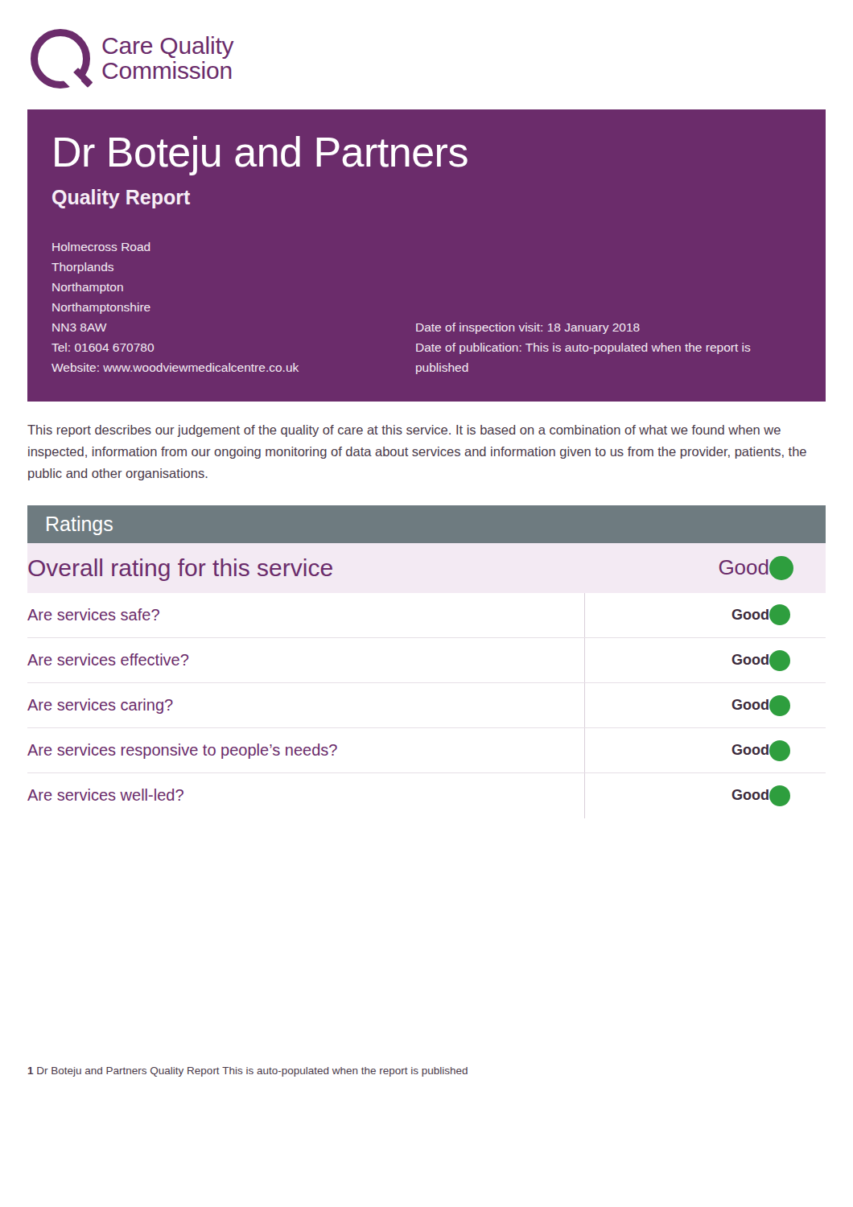Care Quality Commission
Dr Boteju and Partners
Quality Report
Holmecross Road
Thorplands
Northampton
Northamptonshire
NN3 8AW
Tel: 01604 670780
Website: www.woodviewmedicalcentre.co.uk
Date of inspection visit: 18 January 2018
Date of publication: This is auto-populated when the report is published
This report describes our judgement of the quality of care at this service. It is based on a combination of what we found when we inspected, information from our ongoing monitoring of data about services and information given to us from the provider, patients, the public and other organisations.
Ratings
| Overall rating for this service | Good | |
| Are services safe? | Good | |
| Are services effective? | Good | |
| Are services caring? | Good | |
| Are services responsive to people’s needs? | Good | |
| Are services well-led? | Good | |
1 Dr Boteju and Partners Quality Report This is auto-populated when the report is published